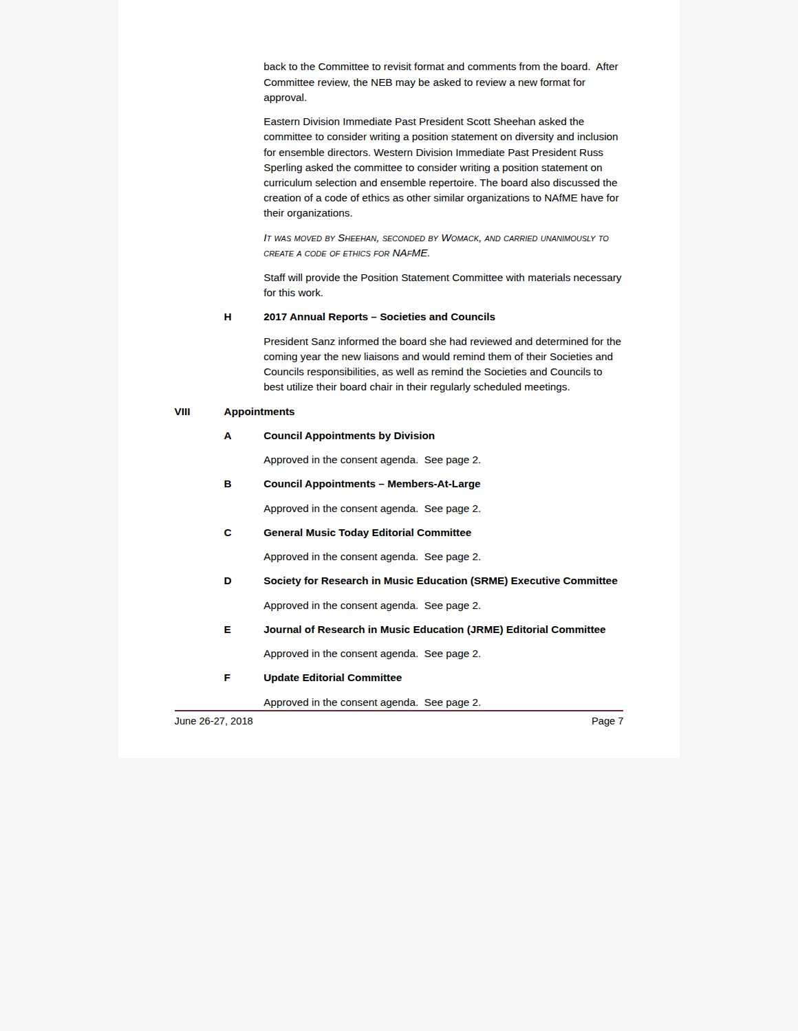back to the Committee to revisit format and comments from the board. After Committee review, the NEB may be asked to review a new format for approval.
Eastern Division Immediate Past President Scott Sheehan asked the committee to consider writing a position statement on diversity and inclusion for ensemble directors. Western Division Immediate Past President Russ Sperling asked the committee to consider writing a position statement on curriculum selection and ensemble repertoire. The board also discussed the creation of a code of ethics as other similar organizations to NAfME have for their organizations.
It was moved by Sheehan, seconded by Womack, and carried unanimously to create a code of ethics for NAfME.
Staff will provide the Position Statement Committee with materials necessary for this work.
H 2017 Annual Reports – Societies and Councils
President Sanz informed the board she had reviewed and determined for the coming year the new liaisons and would remind them of their Societies and Councils responsibilities, as well as remind the Societies and Councils to best utilize their board chair in their regularly scheduled meetings.
VIII Appointments
A Council Appointments by Division
Approved in the consent agenda. See page 2.
B Council Appointments – Members-At-Large
Approved in the consent agenda. See page 2.
C General Music Today Editorial Committee
Approved in the consent agenda. See page 2.
D Society for Research in Music Education (SRME) Executive Committee
Approved in the consent agenda. See page 2.
E Journal of Research in Music Education (JRME) Editorial Committee
Approved in the consent agenda. See page 2.
F Update Editorial Committee
Approved in the consent agenda. See page 2.
June 26-27, 2018 Page 7